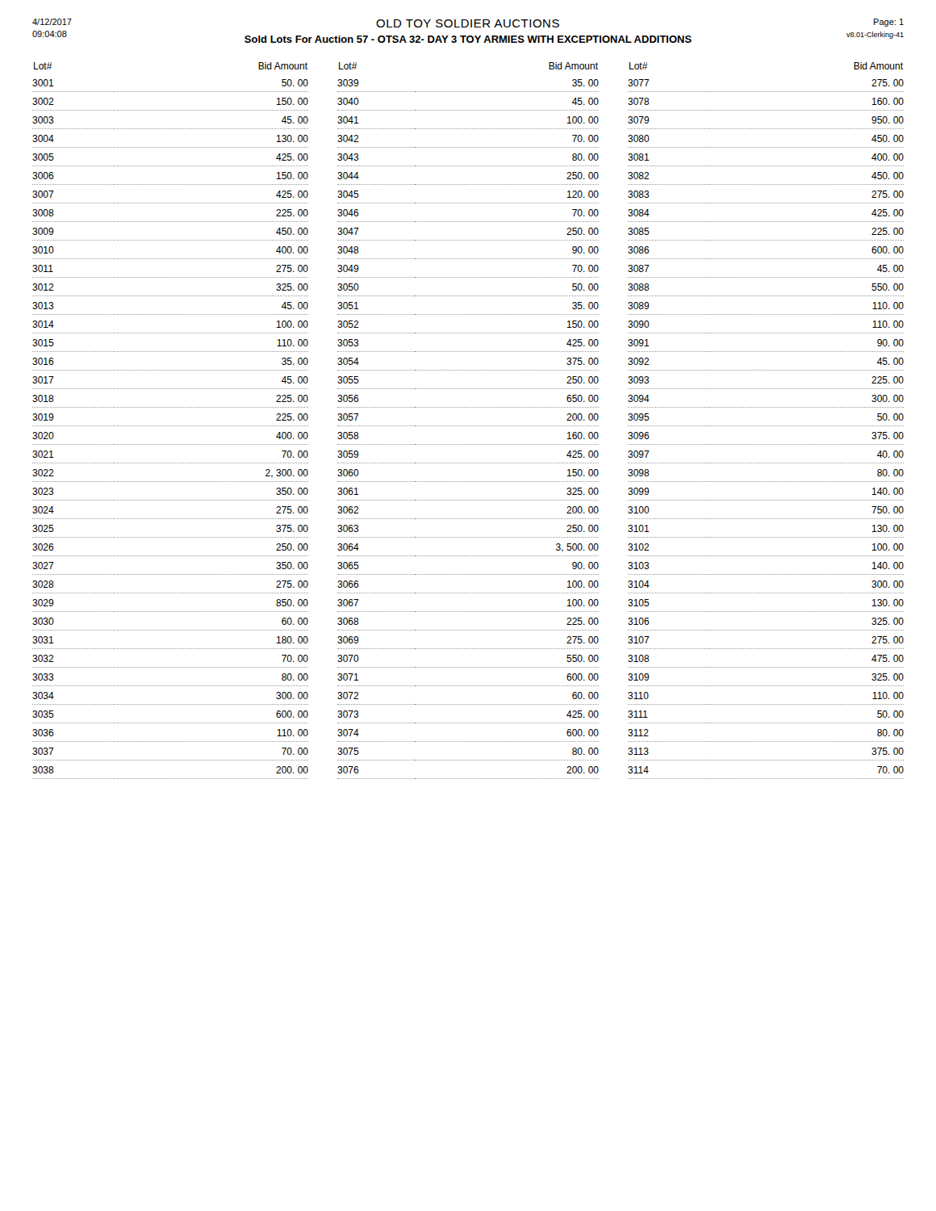| 4/12/2017 09:04:08 | OLD TOY SOLDIER AUCTIONS Sold Lots For Auction 57 - OTSA 32- DAY 3 TOY ARMIES WITH EXCEPTIONAL ADDITIONS | Page: 1 v8.01-Clerking-41 |
| / Lot# / Bid Amount / / --- / --- / / 3001 / 50. 00 / / 3002 / 150. 00 / / 3003 / 45. 00 / / 3004 / 130. 00 / / 3005 / 425. 00 / / 3006 / 150. 00 / / 3007 / 425. 00 / / 3008 / 225. 00 / / 3009 / 450. 00 / / 3010 / 400. 00 / / 3011 / 275. 00 / / 3012 / 325. 00 / / 3013 / 45. 00 / / 3014 / 100. 00 / / 3015 / 110. 00 / / 3016 / 35. 00 / / 3017 / 45. 00 / / 3018 / 225. 00 / / 3019 / 225. 00 / / 3020 / 400. 00 / / 3021 / 70. 00 / / 3022 / 2, 300. 00 / / 3023 / 350. 00 / / 3024 / 275. 00 / / 3025 / 375. 00 / / 3026 / 250. 00 / / 3027 / 350. 00 / / 3028 / 275. 00 / / 3029 / 850. 00 / / 3030 / 60. 00 / / 3031 / 180. 00 / / 3032 / 70. 00 / / 3033 / 80. 00 / / 3034 / 300. 00 / / 3035 / 600. 00 / / 3036 / 110. 00 / / 3037 / 70. 00 / / 3038 / 200. 00 / | / Lot# / Bid Amount / / --- / --- / / 3039 / 35. 00 / / 3040 / 45. 00 / / 3041 / 100. 00 / / 3042 / 70. 00 / / 3043 / 80. 00 / / 3044 / 250. 00 / / 3045 / 120. 00 / / 3046 / 70. 00 / / 3047 / 250. 00 / / 3048 / 90. 00 / / 3049 / 70. 00 / / 3050 / 50. 00 / / 3051 / 35. 00 / / 3052 / 150. 00 / / 3053 / 425. 00 / / 3054 / 375. 00 / / 3055 / 250. 00 / / 3056 / 650. 00 / / 3057 / 200. 00 / / 3058 / 160. 00 / / 3059 / 425. 00 / / 3060 / 150. 00 / / 3061 / 325. 00 / / 3062 / 200. 00 / / 3063 / 250. 00 / / 3064 / 3, 500. 00 / / 3065 / 90. 00 / / 3066 / 100. 00 / / 3067 / 100. 00 / / 3068 / 225. 00 / / 3069 / 275. 00 / / 3070 / 550. 00 / / 3071 / 600. 00 / / 3072 / 60. 00 / / 3073 / 425. 00 / / 3074 / 600. 00 / / 3075 / 80. 00 / / 3076 / 200. 00 / | / Lot# / Bid Amount / / --- / --- / / 3077 / 275. 00 / / 3078 / 160. 00 / / 3079 / 950. 00 / / 3080 / 450. 00 / / 3081 / 400. 00 / / 3082 / 450. 00 / / 3083 / 275. 00 / / 3084 / 425. 00 / / 3085 / 225. 00 / / 3086 / 600. 00 / / 3087 / 45. 00 / / 3088 / 550. 00 / / 3089 / 110. 00 / / 3090 / 110. 00 / / 3091 / 90. 00 / / 3092 / 45. 00 / / 3093 / 225. 00 / / 3094 / 300. 00 / / 3095 / 50. 00 / / 3096 / 375. 00 / / 3097 / 40. 00 / / 3098 / 80. 00 / / 3099 / 140. 00 / / 3100 / 750. 00 / / 3101 / 130. 00 / / 3102 / 100. 00 / / 3103 / 140. 00 / / 3104 / 300. 00 / / 3105 / 130. 00 / / 3106 / 325. 00 / / 3107 / 275. 00 / / 3108 / 475. 00 / / 3109 / 325. 00 / / 3110 / 110. 00 / / 3111 / 50. 00 / / 3112 / 80. 00 / / 3113 / 375. 00 / / 3114 / 70. 00 / |